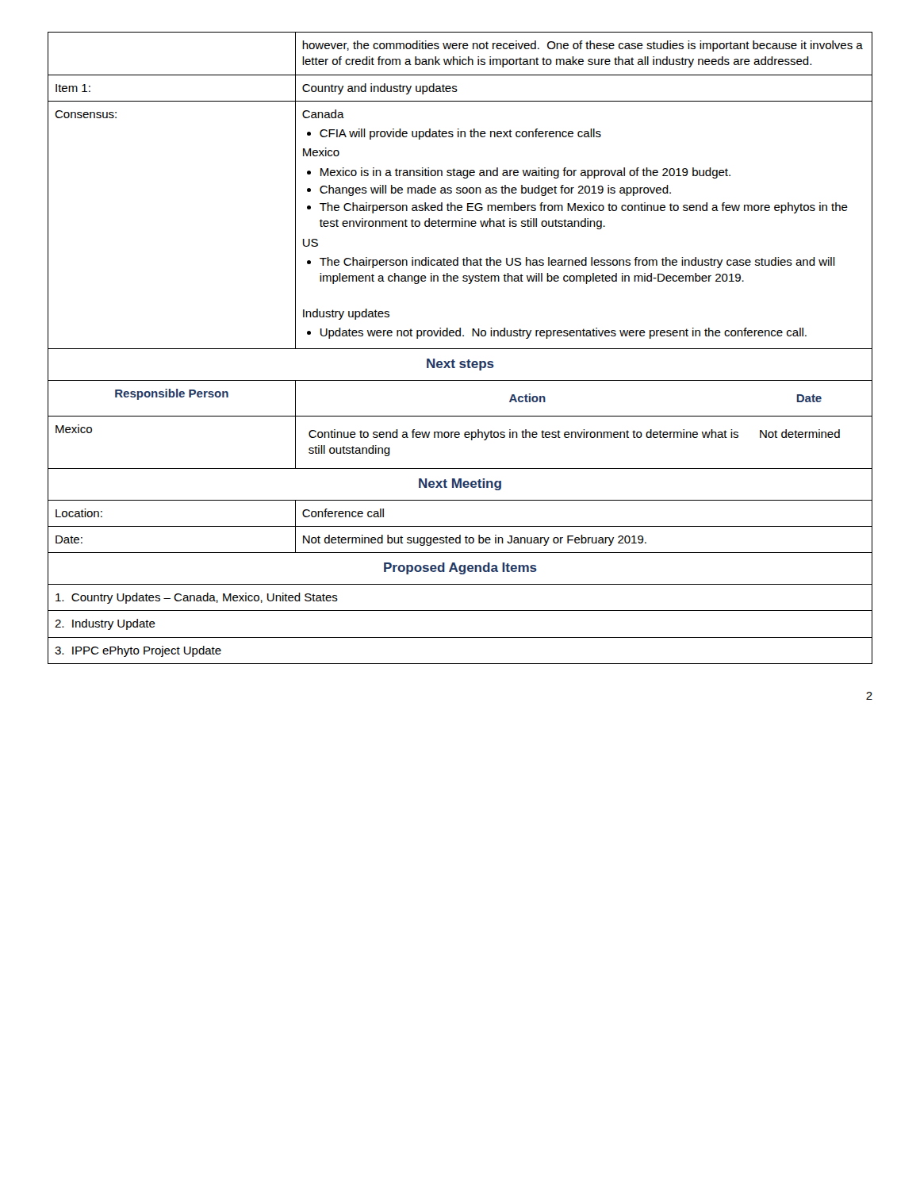| | however, the commodities were not received. One of these case studies is important because it involves a letter of credit from a bank which is important to make sure that all industry needs are addressed. |
| Item 1: | Country and industry updates |
| Consensus: | Canada CFIA will provide updates in the next conference calls Mexico Mexico is in a transition stage and are waiting for approval of the 2019 budget. Changes will be made as soon as the budget for 2019 is approved. The Chairperson asked the EG members from Mexico to continue to send a few more ephytos in the test environment to determine what is still outstanding. US The Chairperson indicated that the US has learned lessons from the industry case studies and will implement a change in the system that will be completed in mid-December 2019. Industry updates Updates were not provided. No industry representatives were present in the conference call. |
| Next steps |
| Responsible Person | / Action / Date / |
| Mexico | / Continue to send a few more ephytos in the test environment to determine what is still outstanding / Not determined / |
| Next Meeting |
| Location: | Conference call |
| Date: | Not determined but suggested to be in January or February 2019. |
| Proposed Agenda Items |
| 1. Country Updates – Canada, Mexico, United States |
| 2. Industry Update |
| 3. IPPC ePhyto Project Update |
2